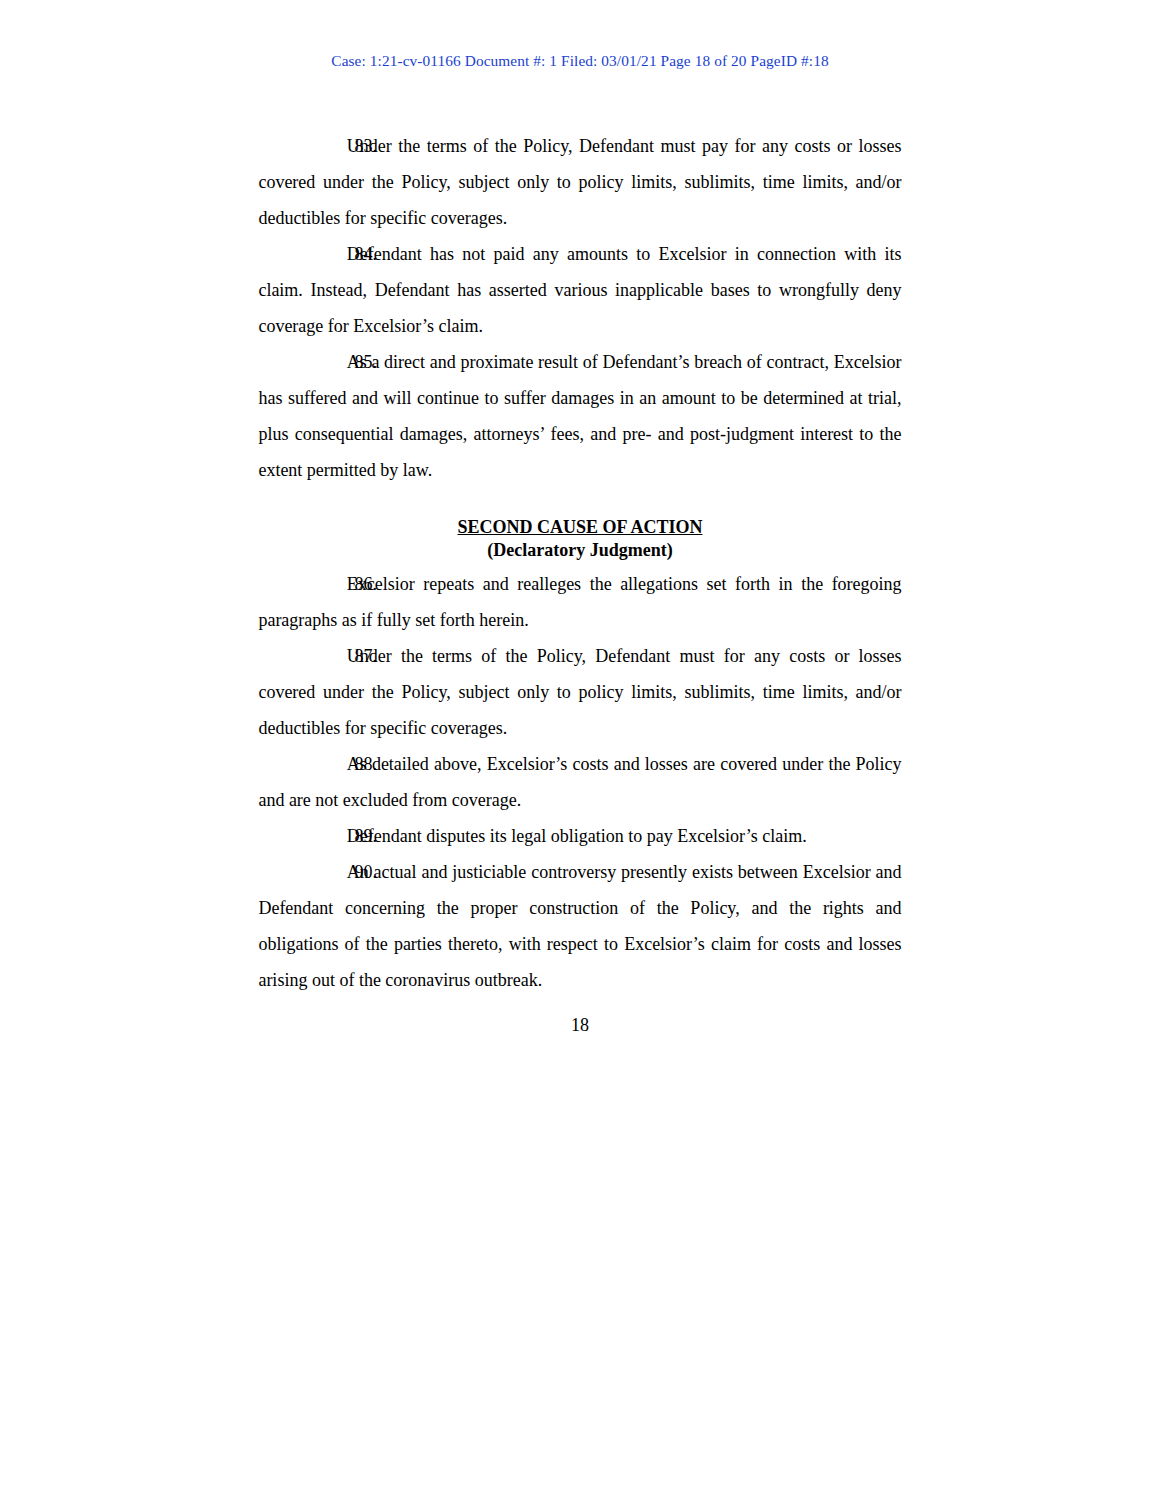Case: 1:21-cv-01166 Document #: 1 Filed: 03/01/21 Page 18 of 20 PageID #:18
83. Under the terms of the Policy, Defendant must pay for any costs or losses covered under the Policy, subject only to policy limits, sublimits, time limits, and/or deductibles for specific coverages.
84. Defendant has not paid any amounts to Excelsior in connection with its claim. Instead, Defendant has asserted various inapplicable bases to wrongfully deny coverage for Excelsior’s claim.
85. As a direct and proximate result of Defendant’s breach of contract, Excelsior has suffered and will continue to suffer damages in an amount to be determined at trial, plus consequential damages, attorneys’ fees, and pre- and post-judgment interest to the extent permitted by law.
SECOND CAUSE OF ACTION (Declaratory Judgment)
86. Excelsior repeats and realleges the allegations set forth in the foregoing paragraphs as if fully set forth herein.
87. Under the terms of the Policy, Defendant must for any costs or losses covered under the Policy, subject only to policy limits, sublimits, time limits, and/or deductibles for specific coverages.
88. As detailed above, Excelsior’s costs and losses are covered under the Policy and are not excluded from coverage.
89. Defendant disputes its legal obligation to pay Excelsior’s claim.
90. An actual and justiciable controversy presently exists between Excelsior and Defendant concerning the proper construction of the Policy, and the rights and obligations of the parties thereto, with respect to Excelsior’s claim for costs and losses arising out of the coronavirus outbreak.
18